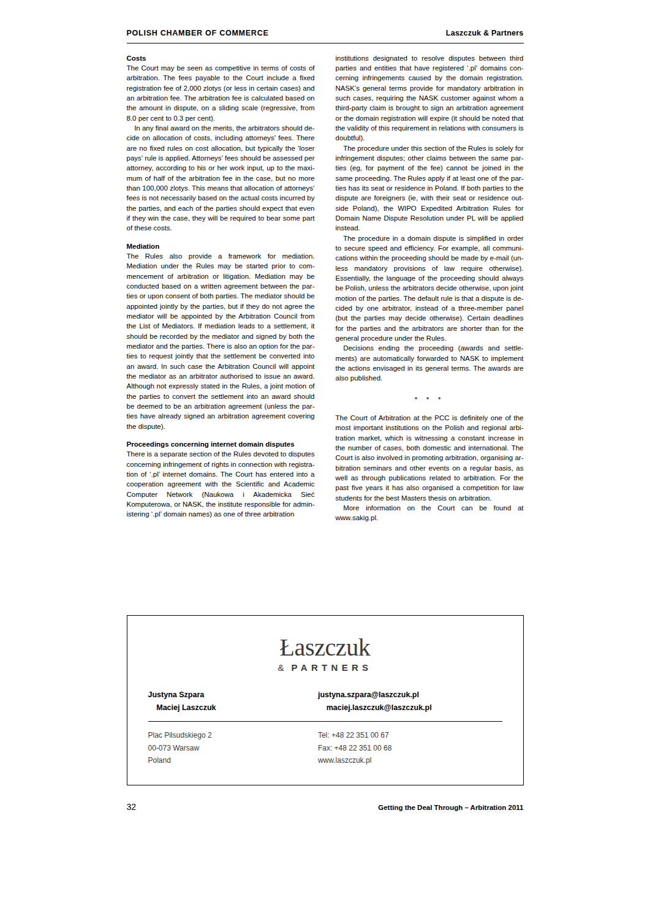Polish Chamber of Commerce
Laszczuk & Partners
Costs
The Court may be seen as competitive in terms of costs of arbitration. The fees payable to the Court include a fixed registration fee of 2,000 zlotys (or less in certain cases) and an arbitration fee. The arbitration fee is calculated based on the amount in dispute, on a sliding scale (regressive, from 8.0 per cent to 0.3 per cent).
In any final award on the merits, the arbitrators should decide on allocation of costs, including attorneys’ fees. There are no fixed rules on cost allocation, but typically the ‘loser pays’ rule is applied. Attorneys’ fees should be assessed per attorney, according to his or her work input, up to the maximum of half of the arbitration fee in the case, but no more than 100,000 zlotys. This means that allocation of attorneys’ fees is not necessarily based on the actual costs incurred by the parties, and each of the parties should expect that even if they win the case, they will be required to bear some part of these costs.
Mediation
The Rules also provide a framework for mediation. Mediation under the Rules may be started prior to commencement of arbitration or litigation. Mediation may be conducted based on a written agreement between the parties or upon consent of both parties. The mediator should be appointed jointly by the parties, but if they do not agree the mediator will be appointed by the Arbitration Council from the List of Mediators. If mediation leads to a settlement, it should be recorded by the mediator and signed by both the mediator and the parties. There is also an option for the parties to request jointly that the settlement be converted into an award. In such case the Arbitration Council will appoint the mediator as an arbitrator authorised to issue an award. Although not expressly stated in the Rules, a joint motion of the parties to convert the settlement into an award should be deemed to be an arbitration agreement (unless the parties have already signed an arbitration agreement covering the dispute).
Proceedings concerning internet domain disputes
There is a separate section of the Rules devoted to disputes concerning infringement of rights in connection with registration of ‘.pl’ internet domains. The Court has entered into a cooperation agreement with the Scientific and Academic Computer Network (Naukowa i Akademicka Sieć Komputerowa, or NASK, the institute responsible for administering ‘.pl’ domain names) as one of three arbitration
institutions designated to resolve disputes between third parties and entities that have registered ‘.pl’ domains concerning infringements caused by the domain registration. NASK’s general terms provide for mandatory arbitration in such cases, requiring the NASK customer against whom a third-party claim is brought to sign an arbitration agreement or the domain registration will expire (it should be noted that the validity of this requirement in relations with consumers is doubtful).
The procedure under this section of the Rules is solely for infringement disputes; other claims between the same parties (eg, for payment of the fee) cannot be joined in the same proceeding. The Rules apply if at least one of the parties has its seat or residence in Poland. If both parties to the dispute are foreigners (ie, with their seat or residence outside Poland), the WIPO Expedited Arbitration Rules for Domain Name Dispute Resolution under PL will be applied instead.
The procedure in a domain dispute is simplified in order to secure speed and efficiency. For example, all communications within the proceeding should be made by e-mail (unless mandatory provisions of law require otherwise). Essentially, the language of the proceeding should always be Polish, unless the arbitrators decide otherwise, upon joint motion of the parties. The default rule is that a dispute is decided by one arbitrator, instead of a three-member panel (but the parties may decide otherwise). Certain deadlines for the parties and the arbitrators are shorter than for the general procedure under the Rules.
Decisions ending the proceeding (awards and settlements) are automatically forwarded to NASK to implement the actions envisaged in its general terms. The awards are also published.
* * *
The Court of Arbitration at the PCC is definitely one of the most important institutions on the Polish and regional arbitration market, which is witnessing a constant increase in the number of cases, both domestic and international. The Court is also involved in promoting arbitration, organising arbitration seminars and other events on a regular basis, as well as through publications related to arbitration. For the past five years it has also organised a competition for law students for the best Masters thesis on arbitration.
More information on the Court can be found at www.sakig.pl.
Łaszczuk
& PARTNERS
Justyna Szpara
Maciej Laszczuk
justyna.szpara@laszczuk.pl
maciej.laszczuk@laszczuk.pl
Plac Pilsudskiego 2
00-073 Warsaw
Poland
Tel: +48 22 351 00 67
Fax: +48 22 351 00 68
www.laszczuk.pl
32
Getting the Deal Through – Arbitration 2011